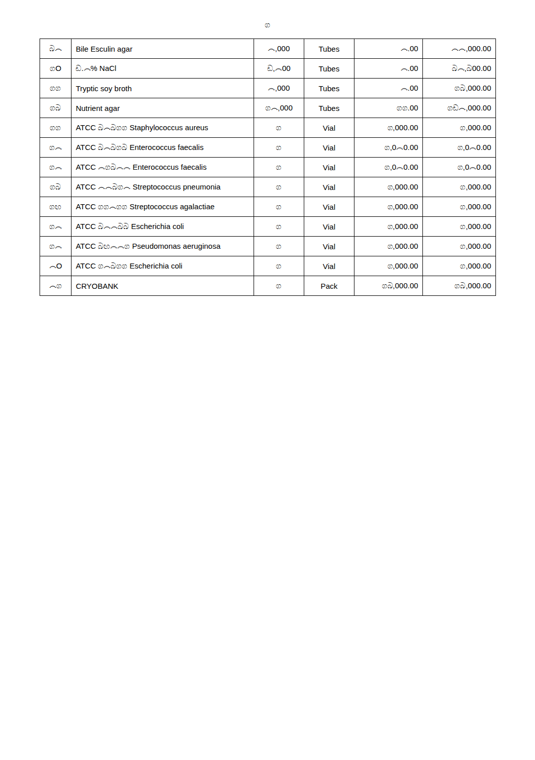ග
| බ෴ | Bile Esculin agar | ෴,000 | Tubes | ෴.00 | ෴෴,000.00 |
| ගO | ඩ.෴% NaCl | ඩ,෴00 | Tubes | ෴.00 | බ෴,බ00.00 |
| ගග | Tryptic soy broth | ෴,000 | Tubes | ෴.00 | ගබ,000.00 |
| ගබ | Nutrient agar | ග෴,000 | Tubes | ගග.00 | ගඩ෴,000.00 |
| ගග | ATCC බ෴බගග Staphylococcus aureus | ග | Vial | ග,000.00 | ග,000.00 |
| ග෴ | ATCC බ෴බගබ Enterococcus faecalis | ග | Vial | ග,0෴0.00 | ග,0෴0.00 |
| ග෴ | ATCC ෴ගබ෴෴ Enterococcus faecalis | ග | Vial | ග,0෴0.00 | ග,0෴0.00 |
| ගබ | ATCC ෴෴බග෴ Streptococcus pneumonia | ග | Vial | ග,000.00 | ග,000.00 |
| ගඟ | ATCC ගග෴ගග Streptococcus agalactiae | ග | Vial | ග,000.00 | ග,000.00 |
| ග෴ | ATCC බ෴෴බබ Escherichia coli | ග | Vial | ග,000.00 | ග,000.00 |
| ග෴ | ATCC බඟ෴෴ග Pseudomonas aeruginosa | ග | Vial | ග,000.00 | ග,000.00 |
| ෴O | ATCC ග෴බගග Escherichia coli | ග | Vial | ග,000.00 | ග,000.00 |
| ෴ග | CRYOBANK | ග | Pack | ගබ,000.00 | ගබ,000.00 |